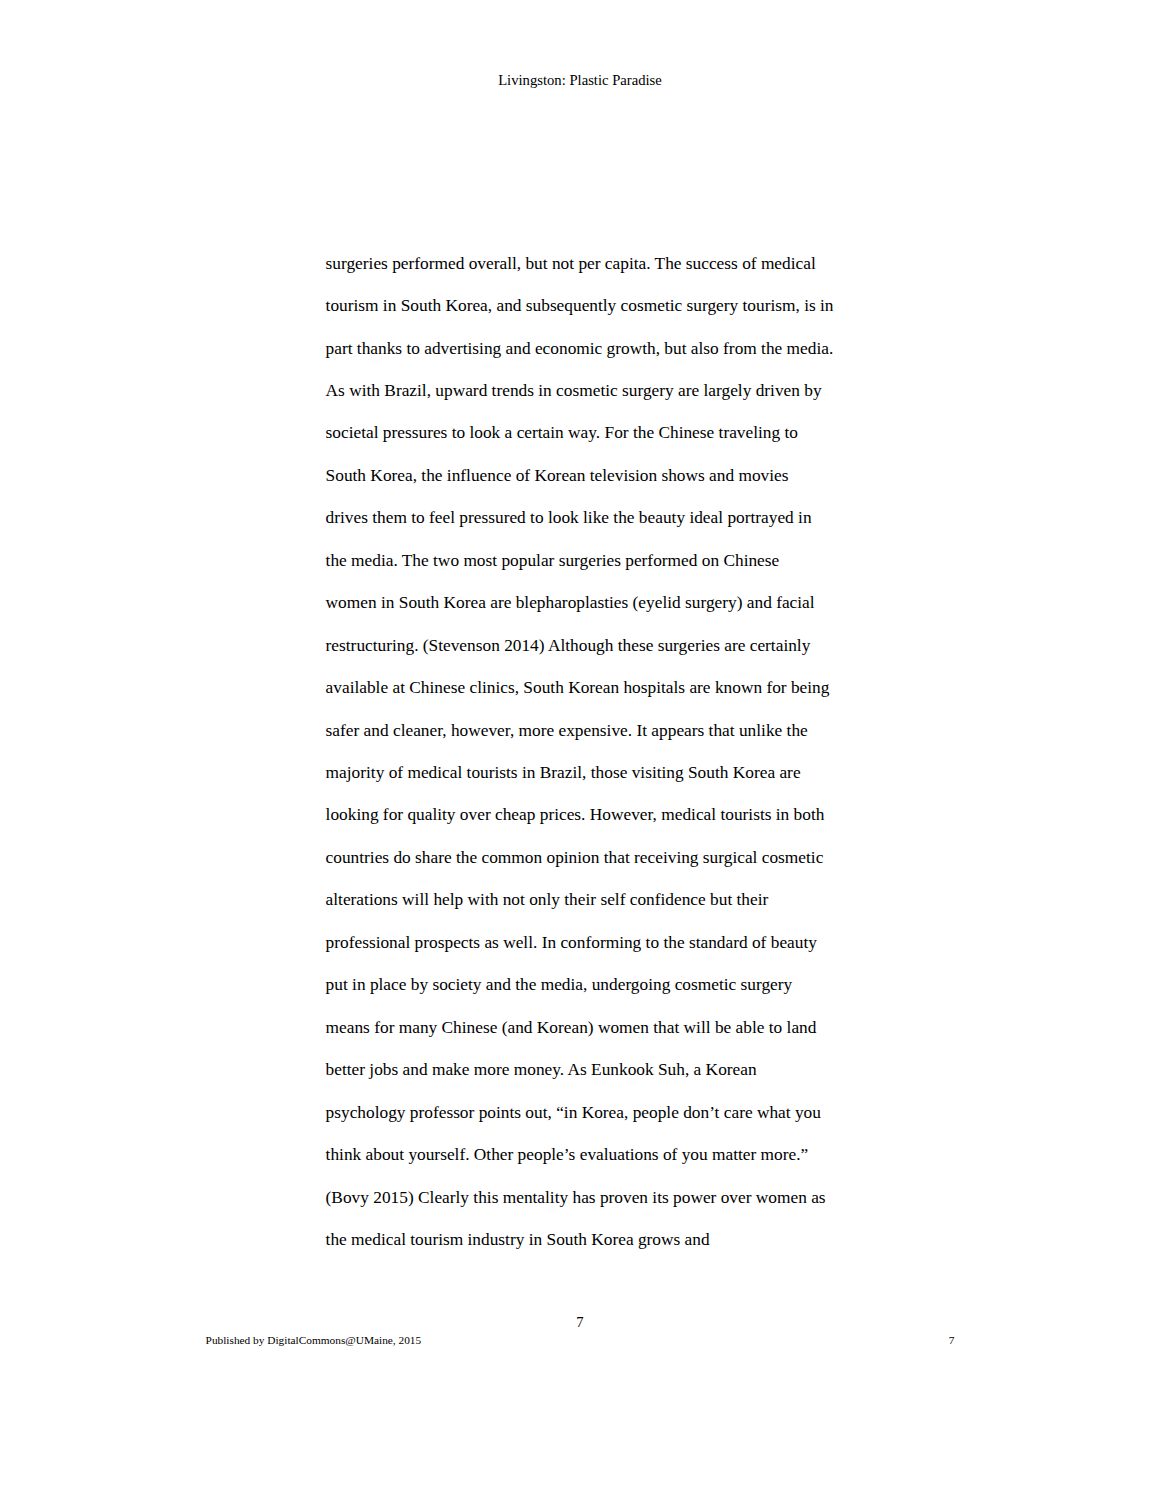Livingston: Plastic Paradise
surgeries performed overall, but not per capita. The success of medical tourism in South Korea, and subsequently cosmetic surgery tourism, is in part thanks to advertising and economic growth, but also from the media. As with Brazil, upward trends in cosmetic surgery are largely driven by societal pressures to look a certain way. For the Chinese traveling to South Korea, the influence of Korean television shows and movies drives them to feel pressured to look like the beauty ideal portrayed in the media. The two most popular surgeries performed on Chinese women in South Korea are blepharoplasties (eyelid surgery) and facial restructuring. (Stevenson 2014) Although these surgeries are certainly available at Chinese clinics, South Korean hospitals are known for being safer and cleaner, however, more expensive. It appears that unlike the majority of medical tourists in Brazil, those visiting South Korea are looking for quality over cheap prices. However, medical tourists in both countries do share the common opinion that receiving surgical cosmetic alterations will help with not only their self confidence but their professional prospects as well. In conforming to the standard of beauty put in place by society and the media, undergoing cosmetic surgery means for many Chinese (and Korean) women that will be able to land better jobs and make more money. As Eunkook Suh, a Korean psychology professor points out, “in Korea, people don’t care what you think about yourself. Other people’s evaluations of you matter more.” (Bovy 2015) Clearly this mentality has proven its power over women as the medical tourism industry in South Korea grows and
7
Published by DigitalCommons@UMaine, 2015
7